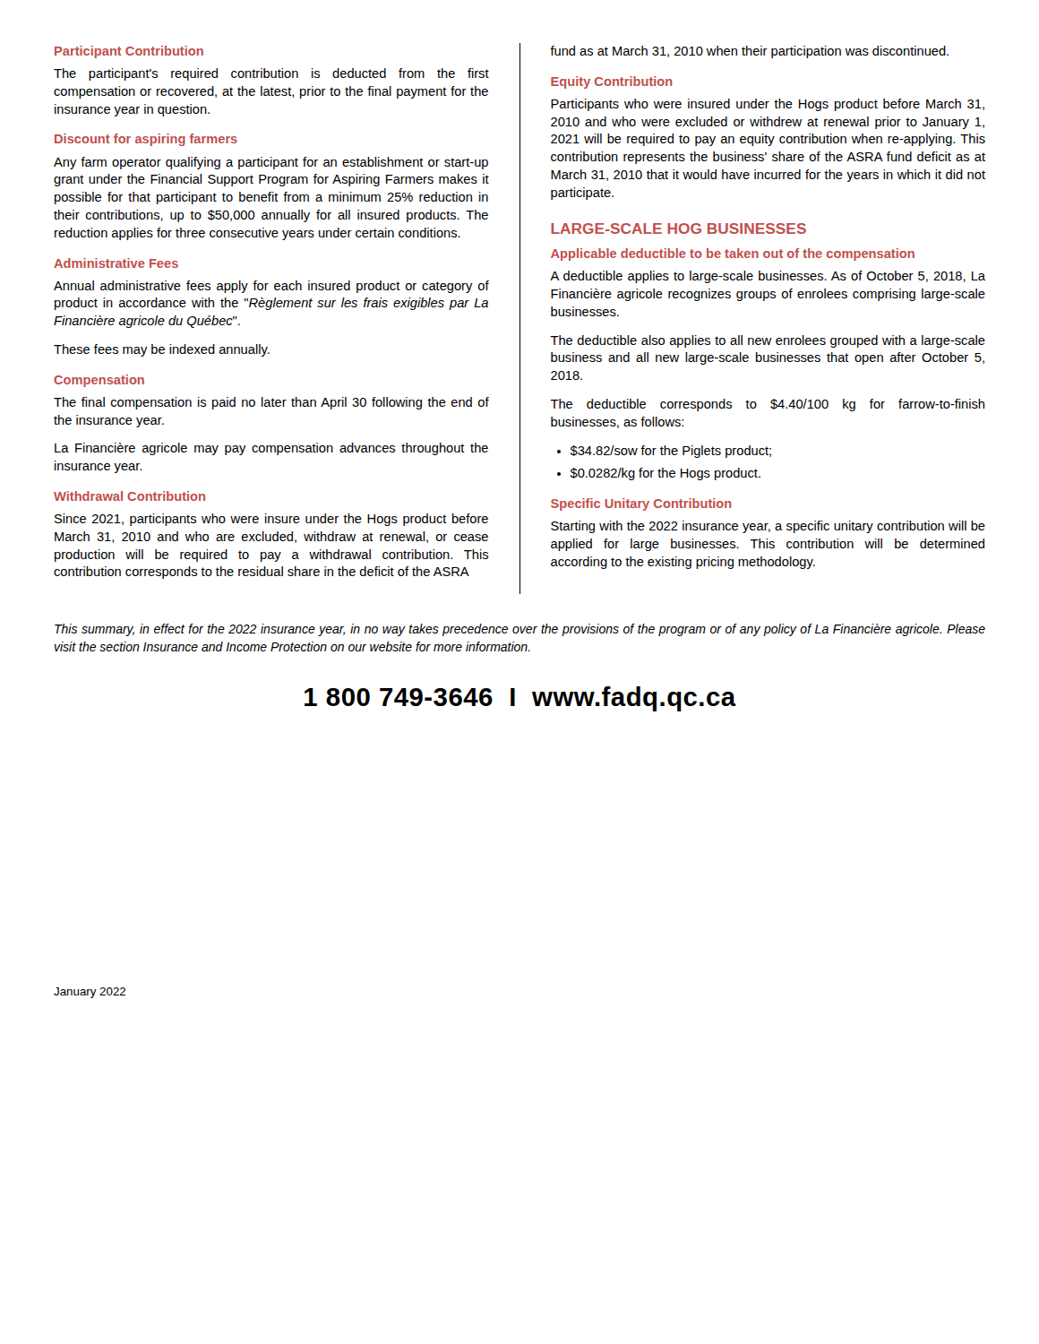Participant Contribution
The participant's required contribution is deducted from the first compensation or recovered, at the latest, prior to the final payment for the insurance year in question.
Discount for aspiring farmers
Any farm operator qualifying a participant for an establishment or start-up grant under the Financial Support Program for Aspiring Farmers makes it possible for that participant to benefit from a minimum 25% reduction in their contributions, up to $50,000 annually for all insured products. The reduction applies for three consecutive years under certain conditions.
Administrative Fees
Annual administrative fees apply for each insured product or category of product in accordance with the "Règlement sur les frais exigibles par La Financière agricole du Québec".
These fees may be indexed annually.
Compensation
The final compensation is paid no later than April 30 following the end of the insurance year.
La Financière agricole may pay compensation advances throughout the insurance year.
Withdrawal Contribution
Since 2021, participants who were insure under the Hogs product before March 31, 2010 and who are excluded, withdraw at renewal, or cease production will be required to pay a withdrawal contribution. This contribution corresponds to the residual share in the deficit of the ASRA
fund as at March 31, 2010 when their participation was discontinued.
Equity Contribution
Participants who were insured under the Hogs product before March 31, 2010 and who were excluded or withdrew at renewal prior to January 1, 2021 will be required to pay an equity contribution when re-applying. This contribution represents the business' share of the ASRA fund deficit as at March 31, 2010 that it would have incurred for the years in which it did not participate.
Large-scale hog businesses
Applicable deductible to be taken out of the compensation
A deductible applies to large-scale businesses. As of October 5, 2018, La Financière agricole recognizes groups of enrolees comprising large-scale businesses.
The deductible also applies to all new enrolees grouped with a large-scale business and all new large-scale businesses that open after October 5, 2018.
The deductible corresponds to $4.40/100 kg for farrow-to-finish businesses, as follows:
$34.82/sow for the Piglets product;
$0.0282/kg for the Hogs product.
Specific Unitary Contribution
Starting with the 2022 insurance year, a specific unitary contribution will be applied for large businesses. This contribution will be determined according to the existing pricing methodology.
This summary, in effect for the 2022 insurance year, in no way takes precedence over the provisions of the program or of any policy of La Financière agricole. Please visit the section Insurance and Income Protection on our website for more information.
1 800 749-3646 I www.fadq.qc.ca
January 2022